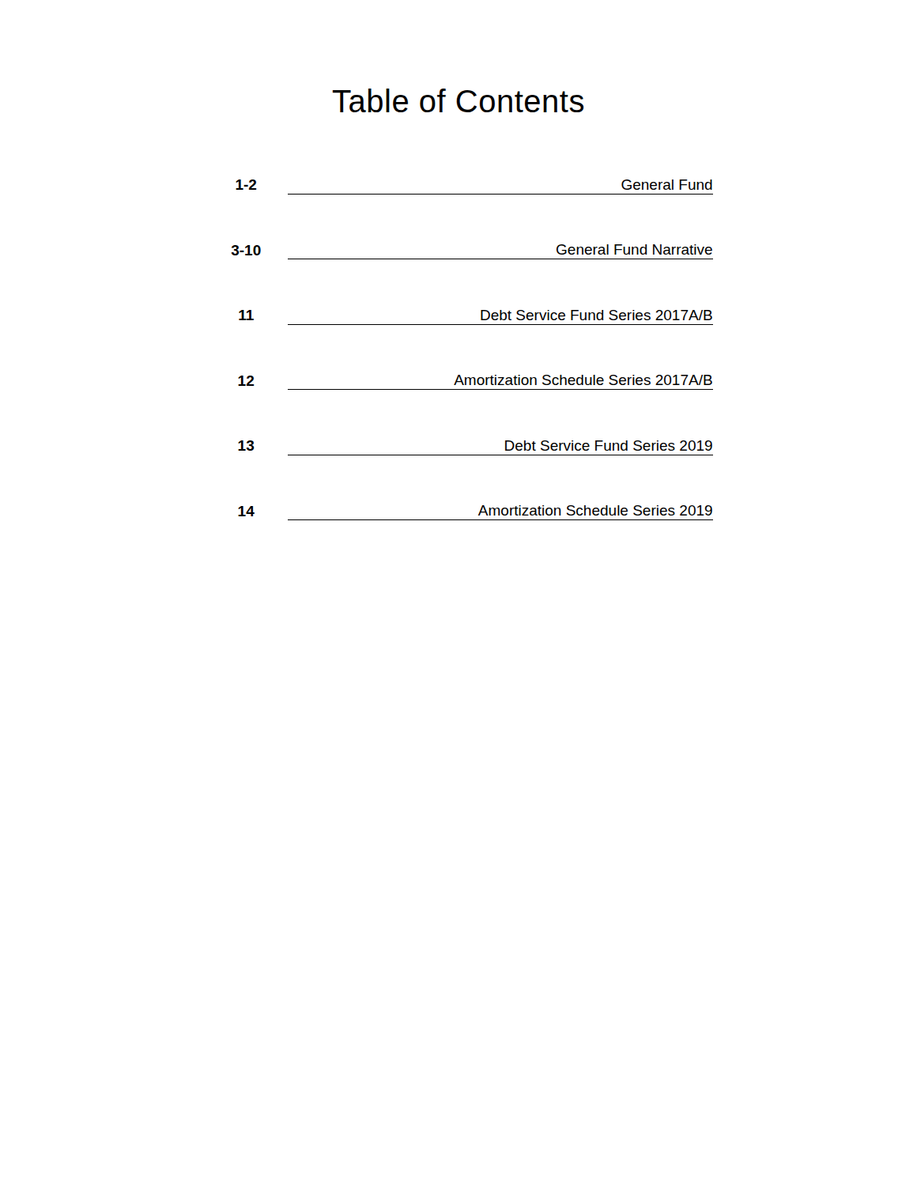Table of Contents
| 1-2 | General Fund |
| 3-10 | General Fund Narrative |
| 11 | Debt Service Fund Series 2017A/B |
| 12 | Amortization Schedule Series 2017A/B |
| 13 | Debt Service Fund Series 2019 |
| 14 | Amortization Schedule Series 2019 |